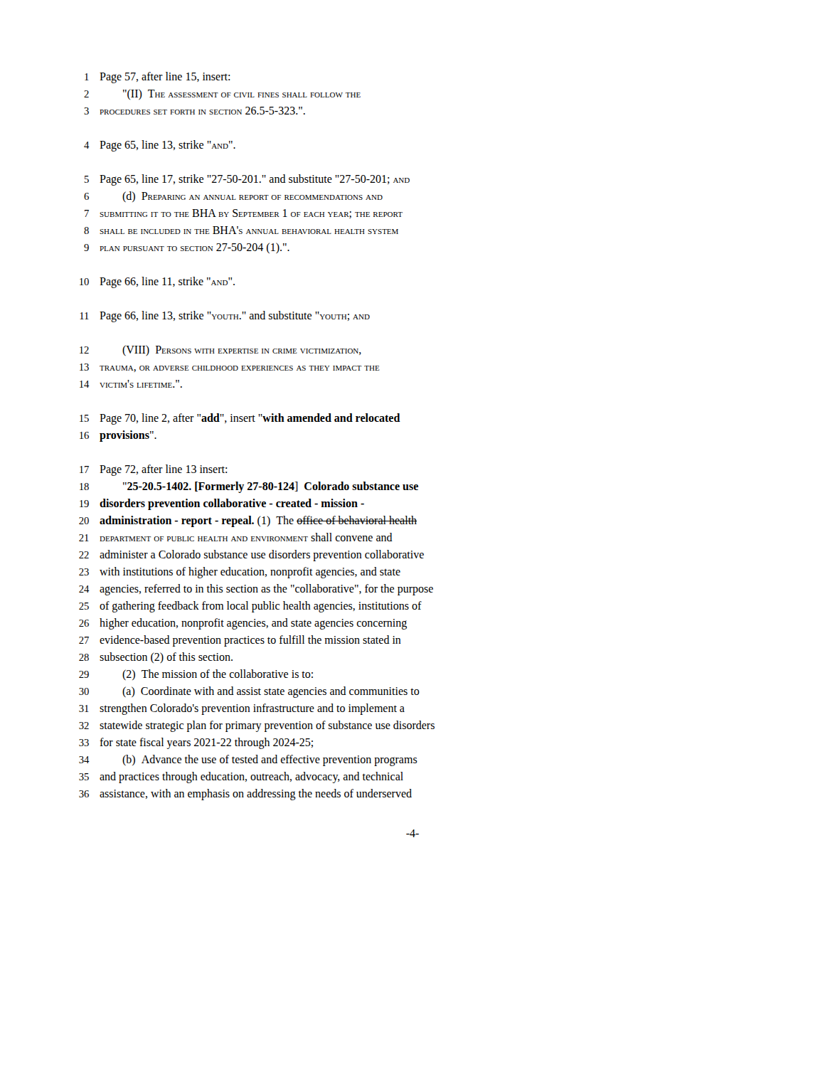1 Page 57, after line 15, insert:
2"(II) The assessment of civil fines shall follow the
3 procedures set forth in section 26.5-5-323.".
4 Page 65, line 13, strike "and".
5 Page 65, line 17, strike "27-50-201." and substitute "27-50-201; and
6(d) Preparing an annual report of recommendations and
7 submitting it to the BHA by September 1 of each year; the report
8 shall be included in the BHA's annual behavioral health system
9 plan pursuant to section 27-50-204 (1).".
10 Page 66, line 11, strike "and".
11 Page 66, line 13, strike "youth." and substitute "youth; and
12(VIII) Persons with expertise in crime victimization,
13 trauma, or adverse childhood experiences as they impact the
14 victim's lifetime.".
15 Page 70, line 2, after "add", insert "with amended and relocated
16 provisions".
17 Page 72, after line 13 insert:
18"25-20.5-1402. [Formerly 27-80-124] Colorado substance use
19 disorders prevention collaborative - created - mission -
20 administration - report - repeal. (1) The office of behavioral health
21 department of public health and environment shall convene and
22 administer a Colorado substance use disorders prevention collaborative
23 with institutions of higher education, nonprofit agencies, and state
24 agencies, referred to in this section as the "collaborative", for the purpose
25 of gathering feedback from local public health agencies, institutions of
26 higher education, nonprofit agencies, and state agencies concerning
27 evidence-based prevention practices to fulfill the mission stated in
28 subsection (2) of this section.
29(2) The mission of the collaborative is to:
30(a) Coordinate with and assist state agencies and communities to
31 strengthen Colorado's prevention infrastructure and to implement a
32 statewide strategic plan for primary prevention of substance use disorders
33 for state fiscal years 2021-22 through 2024-25;
34(b) Advance the use of tested and effective prevention programs
35 and practices through education, outreach, advocacy, and technical
36 assistance, with an emphasis on addressing the needs of underserved
-4-